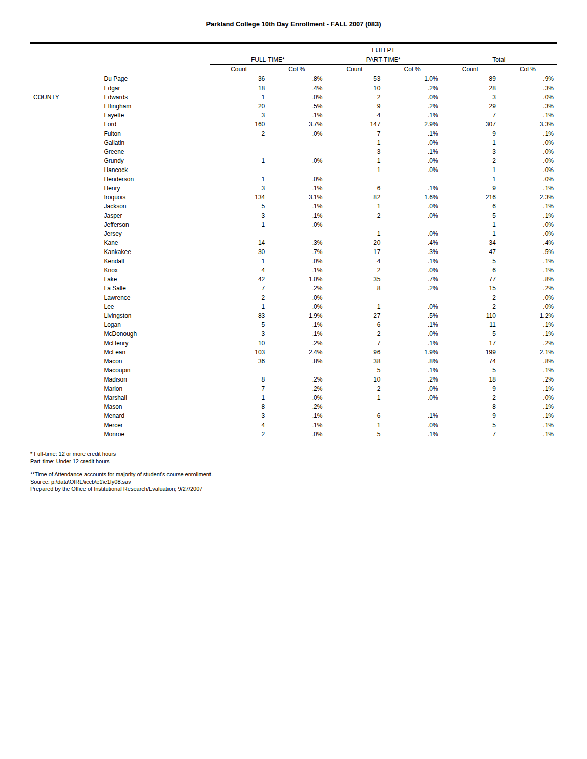Parkland College 10th Day Enrollment - FALL 2007 (083)
| | | FULLPT |
| --- | --- | --- |
| | | FULL-TIME* | PART-TIME* | Total |
| | | Count | Col % | Count | Col % | Count | Col % |
| | Du Page | 36 | .8% | 53 | 1.0% | 89 | .9% |
| Edgar | 18 | .4% | 10 | .2% | 28 | .3% |
| COUNTY | Edwards | 1 | .0% | 2 | .0% | 3 | .0% |
| | Effingham | 20 | .5% | 9 | .2% | 29 | .3% |
| | Fayette | 3 | .1% | 4 | .1% | 7 | .1% |
| | Ford | 160 | 3.7% | 147 | 2.9% | 307 | 3.3% |
| | Fulton | 2 | .0% | 7 | .1% | 9 | .1% |
| | Gallatin | | | 1 | .0% | 1 | .0% |
| | Greene | | | 3 | .1% | 3 | .0% |
| | Grundy | 1 | .0% | 1 | .0% | 2 | .0% |
| | Hancock | | | 1 | .0% | 1 | .0% |
| | Henderson | 1 | .0% | | | 1 | .0% |
| | Henry | 3 | .1% | 6 | .1% | 9 | .1% |
| | Iroquois | 134 | 3.1% | 82 | 1.6% | 216 | 2.3% |
| | Jackson | 5 | .1% | 1 | .0% | 6 | .1% |
| | Jasper | 3 | .1% | 2 | .0% | 5 | .1% |
| | Jefferson | 1 | .0% | | | 1 | .0% |
| | Jersey | | | 1 | .0% | 1 | .0% |
| | Kane | 14 | .3% | 20 | .4% | 34 | .4% |
| | Kankakee | 30 | .7% | 17 | .3% | 47 | .5% |
| | Kendall | 1 | .0% | 4 | .1% | 5 | .1% |
| | Knox | 4 | .1% | 2 | .0% | 6 | .1% |
| | Lake | 42 | 1.0% | 35 | .7% | 77 | .8% |
| | La Salle | 7 | .2% | 8 | .2% | 15 | .2% |
| | Lawrence | 2 | .0% | | | 2 | .0% |
| | Lee | 1 | .0% | 1 | .0% | 2 | .0% |
| | Livingston | 83 | 1.9% | 27 | .5% | 110 | 1.2% |
| | Logan | 5 | .1% | 6 | .1% | 11 | .1% |
| | McDonough | 3 | .1% | 2 | .0% | 5 | .1% |
| | McHenry | 10 | .2% | 7 | .1% | 17 | .2% |
| | McLean | 103 | 2.4% | 96 | 1.9% | 199 | 2.1% |
| | Macon | 36 | .8% | 38 | .8% | 74 | .8% |
| | Macoupin | | | 5 | .1% | 5 | .1% |
| | Madison | 8 | .2% | 10 | .2% | 18 | .2% |
| | Marion | 7 | .2% | 2 | .0% | 9 | .1% |
| | Marshall | 1 | .0% | 1 | .0% | 2 | .0% |
| | Mason | 8 | .2% | | | 8 | .1% |
| | Menard | 3 | .1% | 6 | .1% | 9 | .1% |
| | Mercer | 4 | .1% | 1 | .0% | 5 | .1% |
| | Monroe | 2 | .0% | 5 | .1% | 7 | .1% |
* Full-time: 12 or more credit hours
Part-time: Under 12 credit hours
**Time of Attendance accounts for majority of student's course enrollment.
Source: p:\data\OIRE\iccb\e1\e1fy08.sav
Prepared by the Office of Institutional Research/Evaluation; 9/27/2007